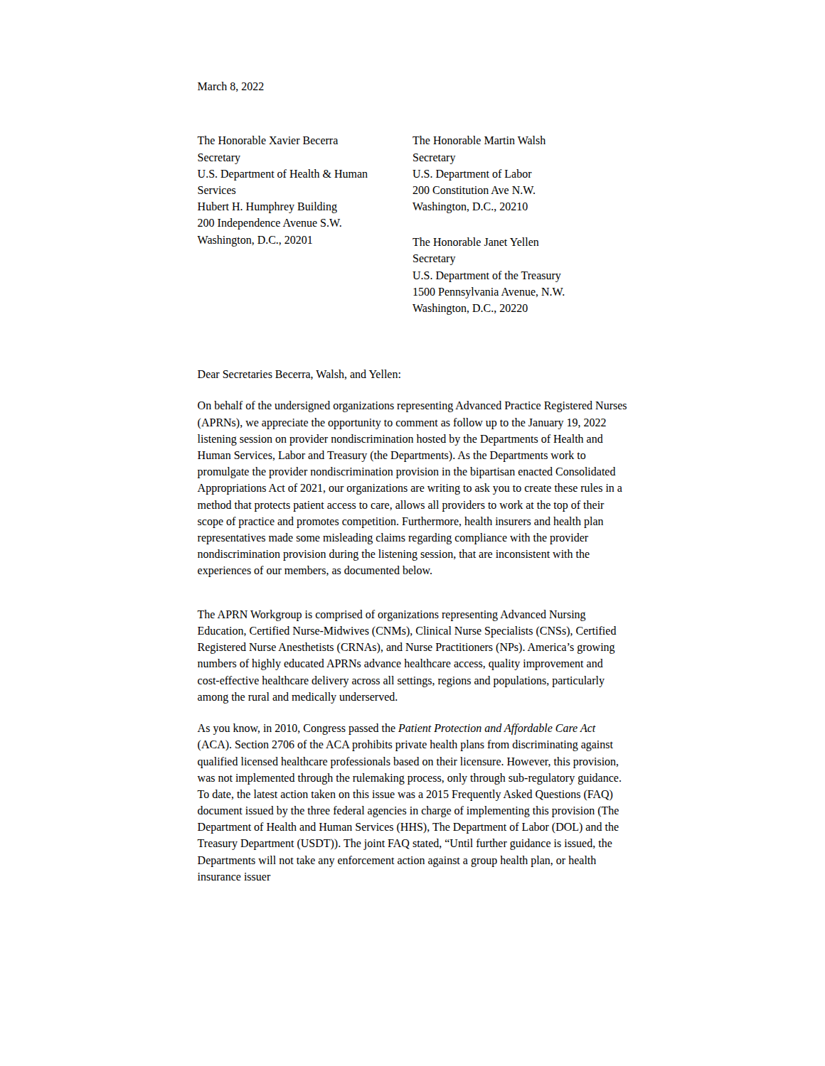March 8, 2022
| The Honorable Xavier Becerra Secretary U.S. Department of Health & Human Services Hubert H. Humphrey Building 200 Independence Avenue S.W. Washington, D.C., 20201 | The Honorable Martin Walsh Secretary U.S. Department of Labor 200 Constitution Ave N.W. Washington, D.C., 20210 The Honorable Janet Yellen Secretary U.S. Department of the Treasury 1500 Pennsylvania Avenue, N.W. Washington, D.C., 20220 |
Dear Secretaries Becerra, Walsh, and Yellen:
On behalf of the undersigned organizations representing Advanced Practice Registered Nurses (APRNs), we appreciate the opportunity to comment as follow up to the January 19, 2022 listening session on provider nondiscrimination hosted by the Departments of Health and Human Services, Labor and Treasury (the Departments). As the Departments work to promulgate the provider nondiscrimination provision in the bipartisan enacted Consolidated Appropriations Act of 2021, our organizations are writing to ask you to create these rules in a method that protects patient access to care, allows all providers to work at the top of their scope of practice and promotes competition. Furthermore, health insurers and health plan representatives made some misleading claims regarding compliance with the provider nondiscrimination provision during the listening session, that are inconsistent with the experiences of our members, as documented below.
The APRN Workgroup is comprised of organizations representing Advanced Nursing Education, Certified Nurse-Midwives (CNMs), Clinical Nurse Specialists (CNSs), Certified Registered Nurse Anesthetists (CRNAs), and Nurse Practitioners (NPs). America’s growing numbers of highly educated APRNs advance healthcare access, quality improvement and cost-effective healthcare delivery across all settings, regions and populations, particularly among the rural and medically underserved.
As you know, in 2010, Congress passed the Patient Protection and Affordable Care Act (ACA). Section 2706 of the ACA prohibits private health plans from discriminating against qualified licensed healthcare professionals based on their licensure. However, this provision, was not implemented through the rulemaking process, only through sub-regulatory guidance. To date, the latest action taken on this issue was a 2015 Frequently Asked Questions (FAQ) document issued by the three federal agencies in charge of implementing this provision (The Department of Health and Human Services (HHS), The Department of Labor (DOL) and the Treasury Department (USDT)). The joint FAQ stated, “Until further guidance is issued, the Departments will not take any enforcement action against a group health plan, or health insurance issuer